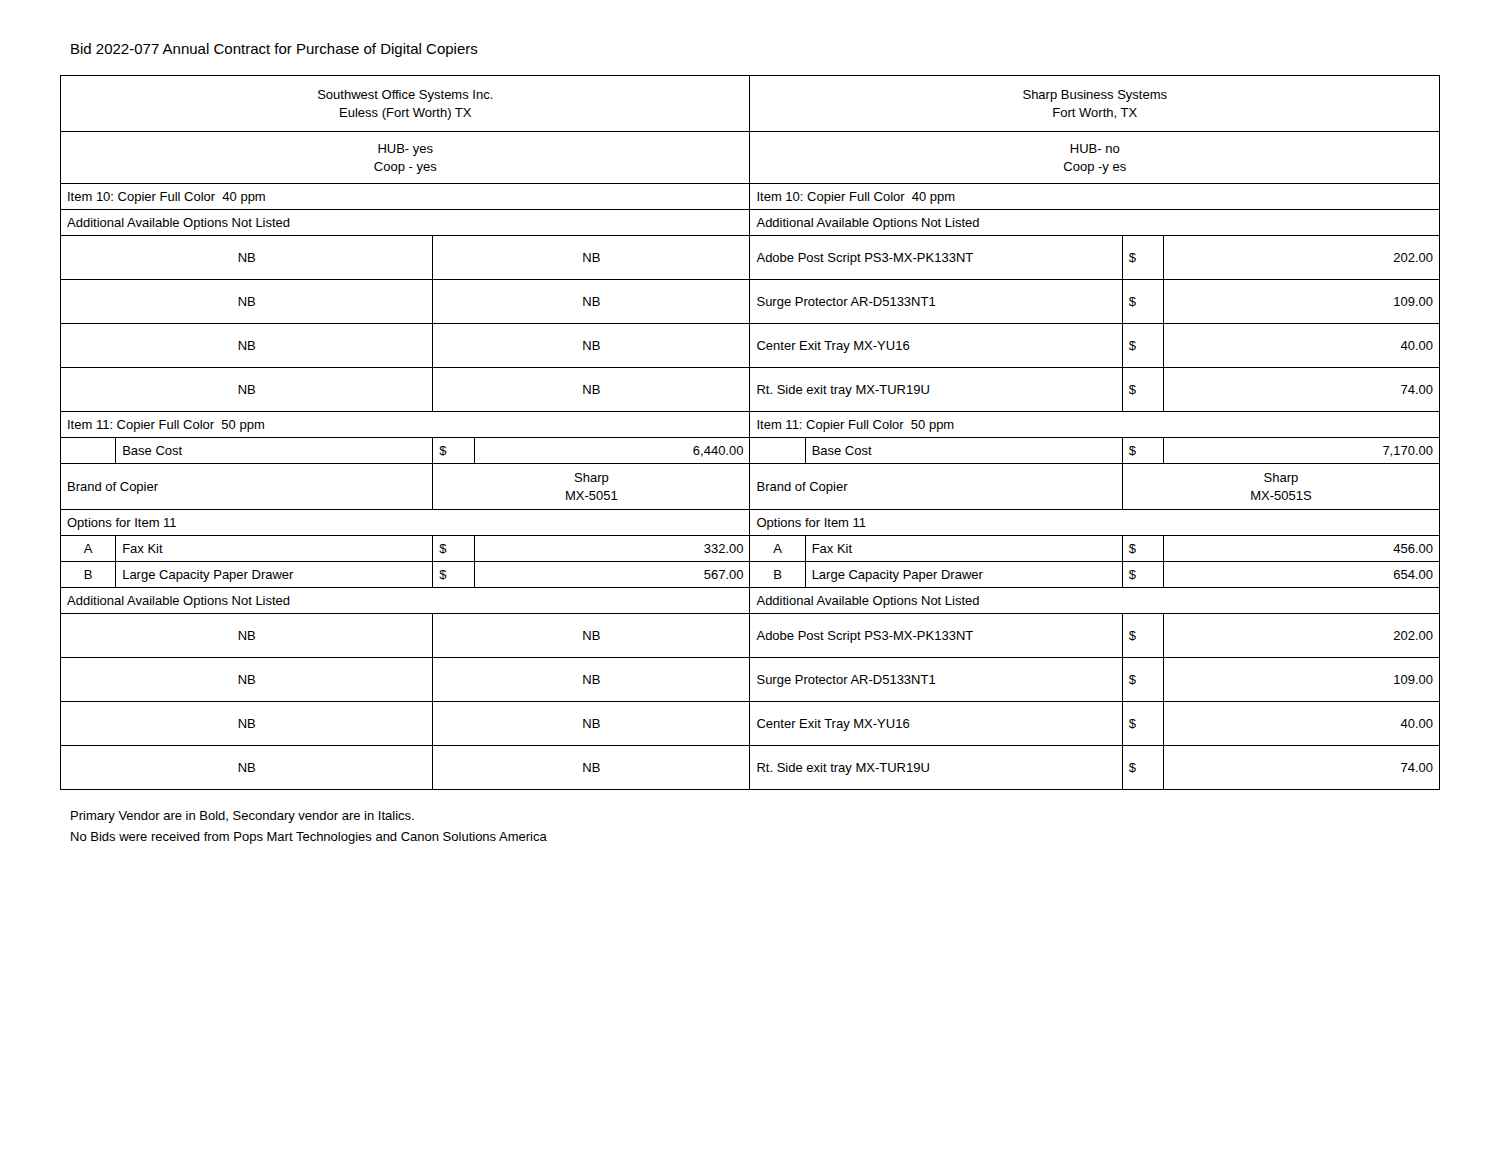Bid 2022-077 Annual Contract for Purchase of Digital Copiers
| Southwest Office Systems Inc. Euless (Fort Worth) TX | Sharp Business Systems Fort Worth, TX |
| HUB- yes Coop - yes | HUB- no Coop -y es |
| Item 10: Copier Full Color 40 ppm | Item 10: Copier Full Color 40 ppm |
| Additional Available Options Not Listed | Additional Available Options Not Listed |
| NB | NB | Adobe Post Script PS3-MX-PK133NT | $ | 202.00 |
| NB | NB | Surge Protector AR-D5133NT1 | $ | 109.00 |
| NB | NB | Center Exit Tray MX-YU16 | $ | 40.00 |
| NB | NB | Rt. Side exit tray MX-TUR19U | $ | 74.00 |
| Item 11: Copier Full Color 50 ppm | Item 11: Copier Full Color 50 ppm |
| | Base Cost | $ | 6,440.00 | | Base Cost | $ | 7,170.00 |
| Brand of Copier | Sharp MX-5051 | Brand of Copier | Sharp MX-5051S |
| Options for Item 11 | Options for Item 11 |
| A | Fax Kit | $ | 332.00 | A | Fax Kit | $ | 456.00 |
| B | Large Capacity Paper Drawer | $ | 567.00 | B | Large Capacity Paper Drawer | $ | 654.00 |
| Additional Available Options Not Listed | Additional Available Options Not Listed |
| NB | NB | Adobe Post Script PS3-MX-PK133NT | $ | 202.00 |
| NB | NB | Surge Protector AR-D5133NT1 | $ | 109.00 |
| NB | NB | Center Exit Tray MX-YU16 | $ | 40.00 |
| NB | NB | Rt. Side exit tray MX-TUR19U | $ | 74.00 |
Primary Vendor are in Bold, Secondary vendor are in Italics.
No Bids were received from Pops Mart Technologies and Canon Solutions America